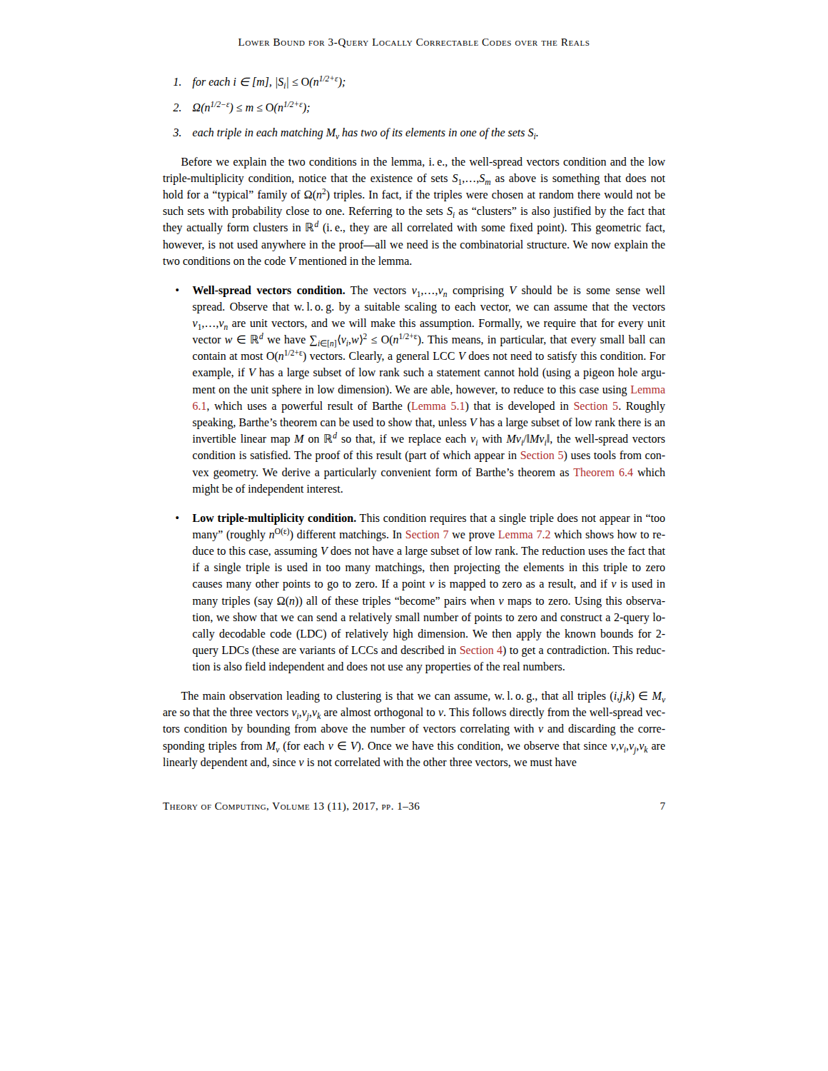Lower Bound for 3-Query Locally Correctable Codes over the Reals
for each i ∈ [m], |Si| ≤ O(n1/2+ε);
Ω(n1/2−ε) ≤ m ≤ O(n1/2+ε);
each triple in each matching Mv has two of its elements in one of the sets Si.
Before we explain the two conditions in the lemma, i. e., the well-spread vectors condition and the low triple-multiplicity condition, notice that the existence of sets S1,…,Sm as above is something that does not hold for a “typical” family of Ω(n2) triples. In fact, if the triples were chosen at random there would not be such sets with probability close to one. Referring to the sets Si as “clusters” is also justified by the fact that they actually form clusters in ℝd (i. e., they are all correlated with some fixed point). This geometric fact, however, is not used anywhere in the proof—all we need is the combinatorial structure. We now explain the two conditions on the code V mentioned in the lemma.
Well-spread vectors condition. The vectors v1,…,vn comprising V should be is some sense well spread. Observe that w. l. o. g. by a suitable scaling to each vector, we can assume that the vectors v1,…,vn are unit vectors, and we will make this assumption. Formally, we require that for every unit vector w ∈ ℝd we have ∑i∈[n]⟨vi,w⟩2 ≤ O(n1/2+ε). This means, in particular, that every small ball can contain at most O(n1/2+ε) vectors. Clearly, a general LCC V does not need to satisfy this condition. For example, if V has a large subset of low rank such a statement cannot hold (using a pigeon hole argument on the unit sphere in low dimension). We are able, however, to reduce to this case using Lemma 6.1, which uses a powerful result of Barthe (Lemma 5.1) that is developed in Section 5. Roughly speaking, Barthe’s theorem can be used to show that, unless V has a large subset of low rank there is an invertible linear map M on ℝd so that, if we replace each vi with Mvi/‖Mvi‖, the well-spread vectors condition is satisfied. The proof of this result (part of which appear in Section 5) uses tools from convex geometry. We derive a particularly convenient form of Barthe’s theorem as Theorem 6.4 which might be of independent interest.
Low triple-multiplicity condition. This condition requires that a single triple does not appear in “too many” (roughly nO(ε)) different matchings. In Section 7 we prove Lemma 7.2 which shows how to reduce to this case, assuming V does not have a large subset of low rank. The reduction uses the fact that if a single triple is used in too many matchings, then projecting the elements in this triple to zero causes many other points to go to zero. If a point v is mapped to zero as a result, and if v is used in many triples (say Ω(n)) all of these triples “become” pairs when v maps to zero. Using this observation, we show that we can send a relatively small number of points to zero and construct a 2-query locally decodable code (LDC) of relatively high dimension. We then apply the known bounds for 2-query LDCs (these are variants of LCCs and described in Section 4) to get a contradiction. This reduction is also field independent and does not use any properties of the real numbers.
The main observation leading to clustering is that we can assume, w. l. o. g., that all triples (i,j,k) ∈ Mv are so that the three vectors vi,vj,vk are almost orthogonal to v. This follows directly from the well-spread vectors condition by bounding from above the number of vectors correlating with v and discarding the corresponding triples from Mv (for each v ∈ V). Once we have this condition, we observe that since v,vi,vj,vk are linearly dependent and, since v is not correlated with the other three vectors, we must have
Theory of Computing, Volume 13 (11), 2017, pp. 1–36 7